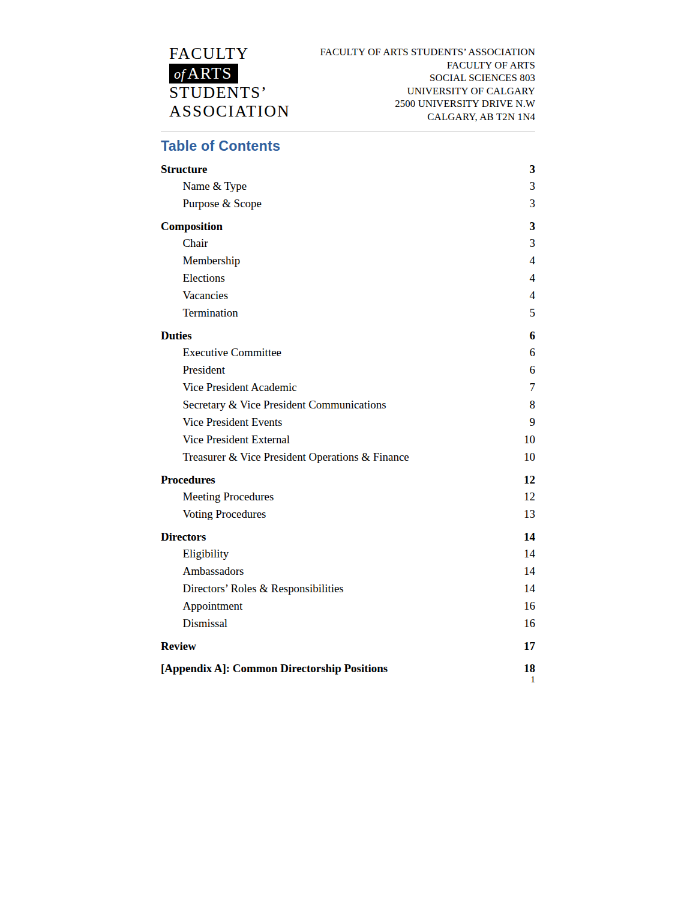FACULTY
of ARTS
STUDENTS’
ASSOCIATION
FACULTY OF ARTS STUDENTS’ ASSOCIATION
FACULTY OF ARTS
SOCIAL SCIENCES 803
UNIVERSITY OF CALGARY
2500 UNIVERSITY DRIVE N.W
CALGARY, AB T2N 1N4
Table of Contents
| Structure | 3 |
| Name & Type | 3 |
| Purpose & Scope | 3 |
| Composition | 3 |
| Chair | 3 |
| Membership | 4 |
| Elections | 4 |
| Vacancies | 4 |
| Termination | 5 |
| Duties | 6 |
| Executive Committee | 6 |
| President | 6 |
| Vice President Academic | 7 |
| Secretary & Vice President Communications | 8 |
| Vice President Events | 9 |
| Vice President External | 10 |
| Treasurer & Vice President Operations & Finance | 10 |
| Procedures | 12 |
| Meeting Procedures | 12 |
| Voting Procedures | 13 |
| Directors | 14 |
| Eligibility | 14 |
| Ambassadors | 14 |
| Directors’ Roles & Responsibilities | 14 |
| Appointment | 16 |
| Dismissal | 16 |
| Review | 17 |
| [Appendix A]: Common Directorship Positions | 18 |
1